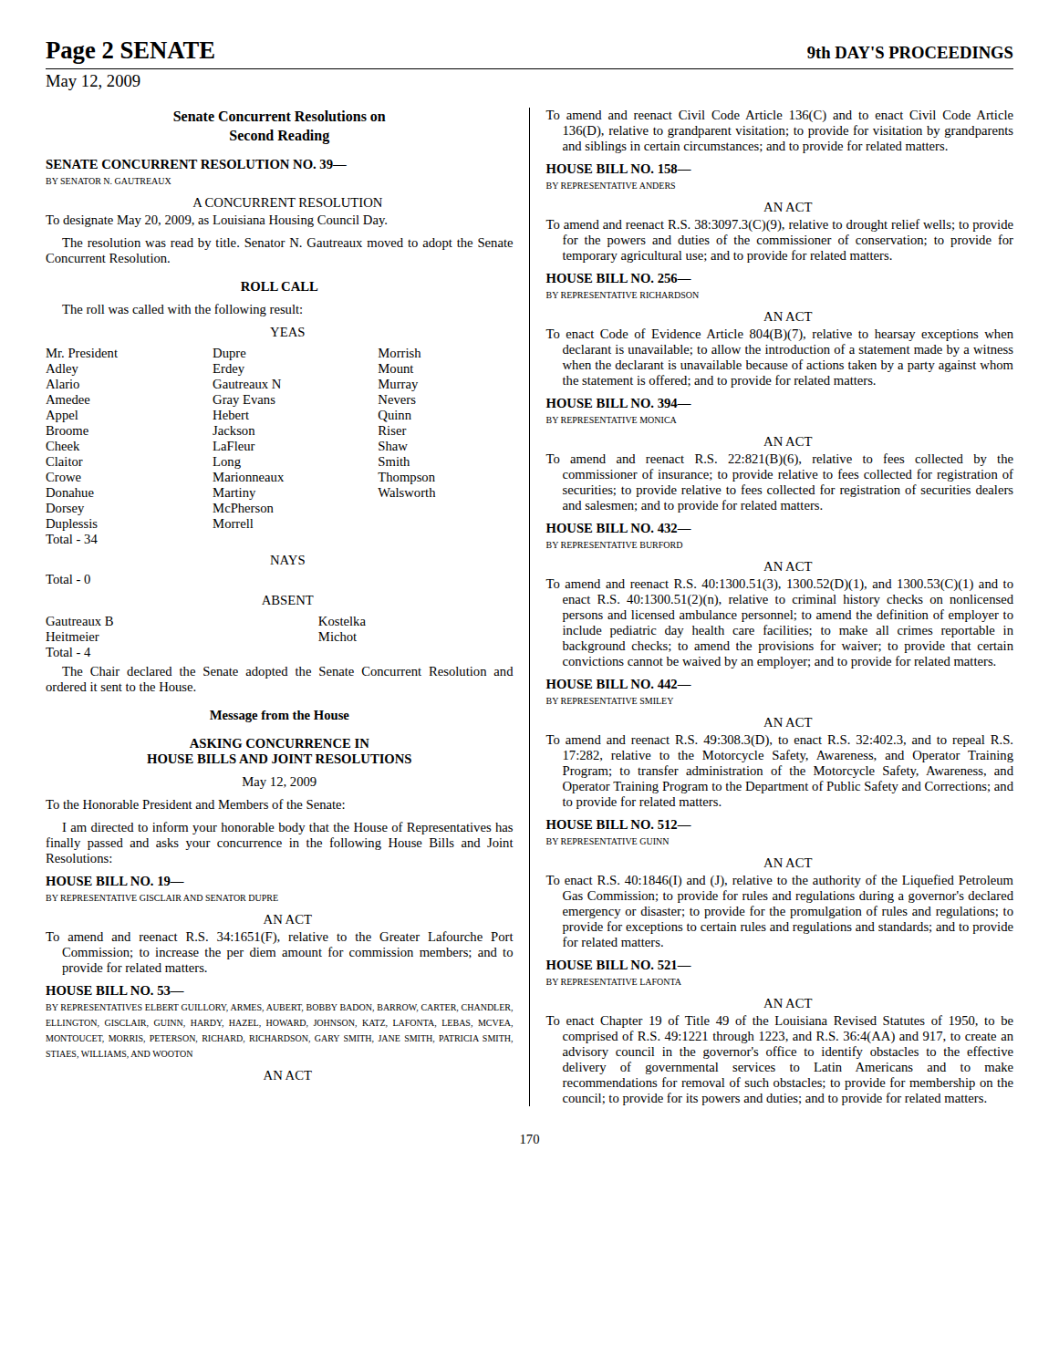Page 2 SENATE
9th DAY'S PROCEEDINGS
May 12, 2009
Senate Concurrent Resolutions on
Second Reading
SENATE CONCURRENT RESOLUTION NO. 39—
BY SENATOR N. GAUTREAUX
A CONCURRENT RESOLUTION
To designate May 20, 2009, as Louisiana Housing Council Day.
The resolution was read by title. Senator N. Gautreaux moved to adopt the Senate Concurrent Resolution.
ROLL CALL
The roll was called with the following result:
YEAS
| Mr. President | Dupre | Morrish |
| Adley | Erdey | Mount |
| Alario | Gautreaux N | Murray |
| Amedee | Gray Evans | Nevers |
| Appel | Hebert | Quinn |
| Broome | Jackson | Riser |
| Cheek | LaFleur | Shaw |
| Claitor | Long | Smith |
| Crowe | Marionneaux | Thompson |
| Donahue | Martiny | Walsworth |
| Dorsey | McPherson | |
| Duplessis | Morrell | |
| Total - 34 | | |
NAYS
Total - 0
ABSENT
| Gautreaux B | Kostelka |
| Heitmeier | Michot |
| Total - 4 | |
The Chair declared the Senate adopted the Senate Concurrent Resolution and ordered it sent to the House.
Message from the House
ASKING CONCURRENCE IN
HOUSE BILLS AND JOINT RESOLUTIONS
May 12, 2009
To the Honorable President and Members of the Senate:
I am directed to inform your honorable body that the House of Representatives has finally passed and asks your concurrence in the following House Bills and Joint Resolutions:
HOUSE BILL NO. 19—
BY REPRESENTATIVE GISCLAIR AND SENATOR DUPRE
AN ACT
To amend and reenact R.S. 34:1651(F), relative to the Greater Lafourche Port Commission; to increase the per diem amount for commission members; and to provide for related matters.
HOUSE BILL NO. 53—
BY REPRESENTATIVES ELBERT GUILLORY, ARMES, AUBERT, BOBBY BADON, BARROW, CARTER, CHANDLER, ELLINGTON, GISCLAIR, GUINN, HARDY, HAZEL, HOWARD, JOHNSON, KATZ, LAFONTA, LEBAS, MCVEA, MONTOUCET, MORRIS, PETERSON, RICHARD, RICHARDSON, GARY SMITH, JANE SMITH, PATRICIA SMITH, STIAES, WILLIAMS, AND WOOTON
AN ACT
To amend and reenact Civil Code Article 136(C) and to enact Civil Code Article 136(D), relative to grandparent visitation; to provide for visitation by grandparents and siblings in certain circumstances; and to provide for related matters.
HOUSE BILL NO. 158—
BY REPRESENTATIVE ANDERS
AN ACT
To amend and reenact R.S. 38:3097.3(C)(9), relative to drought relief wells; to provide for the powers and duties of the commissioner of conservation; to provide for temporary agricultural use; and to provide for related matters.
HOUSE BILL NO. 256—
BY REPRESENTATIVE RICHARDSON
AN ACT
To enact Code of Evidence Article 804(B)(7), relative to hearsay exceptions when declarant is unavailable; to allow the introduction of a statement made by a witness when the declarant is unavailable because of actions taken by a party against whom the statement is offered; and to provide for related matters.
HOUSE BILL NO. 394—
BY REPRESENTATIVE MONICA
AN ACT
To amend and reenact R.S. 22:821(B)(6), relative to fees collected by the commissioner of insurance; to provide relative to fees collected for registration of securities; to provide relative to fees collected for registration of securities dealers and salesmen; and to provide for related matters.
HOUSE BILL NO. 432—
BY REPRESENTATIVE BURFORD
AN ACT
To amend and reenact R.S. 40:1300.51(3), 1300.52(D)(1), and 1300.53(C)(1) and to enact R.S. 40:1300.51(2)(n), relative to criminal history checks on nonlicensed persons and licensed ambulance personnel; to amend the definition of employer to include pediatric day health care facilities; to make all crimes reportable in background checks; to amend the provisions for waiver; to provide that certain convictions cannot be waived by an employer; and to provide for related matters.
HOUSE BILL NO. 442—
BY REPRESENTATIVE SMILEY
AN ACT
To amend and reenact R.S. 49:308.3(D), to enact R.S. 32:402.3, and to repeal R.S. 17:282, relative to the Motorcycle Safety, Awareness, and Operator Training Program; to transfer administration of the Motorcycle Safety, Awareness, and Operator Training Program to the Department of Public Safety and Corrections; and to provide for related matters.
HOUSE BILL NO. 512—
BY REPRESENTATIVE GUINN
AN ACT
To enact R.S. 40:1846(I) and (J), relative to the authority of the Liquefied Petroleum Gas Commission; to provide for rules and regulations during a governor's declared emergency or disaster; to provide for the promulgation of rules and regulations; to provide for exceptions to certain rules and regulations and standards; and to provide for related matters.
HOUSE BILL NO. 521—
BY REPRESENTATIVE LAFONTA
AN ACT
To enact Chapter 19 of Title 49 of the Louisiana Revised Statutes of 1950, to be comprised of R.S. 49:1221 through 1223, and R.S. 36:4(AA) and 917, to create an advisory council in the governor's office to identify obstacles to the effective delivery of governmental services to Latin Americans and to make recommendations for removal of such obstacles; to provide for membership on the council; to provide for its powers and duties; and to provide for related matters.
170